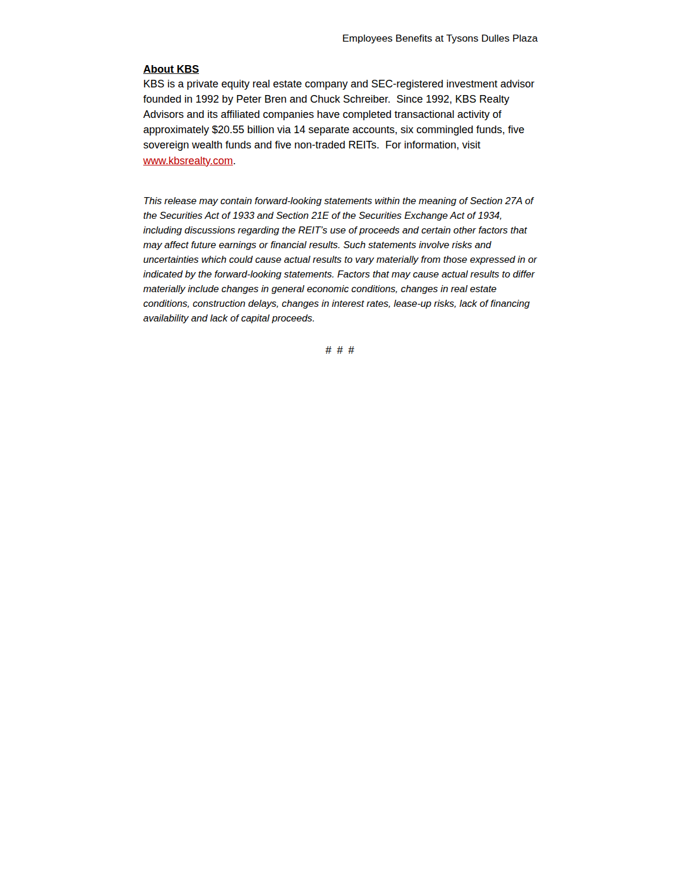Employees Benefits at Tysons Dulles Plaza
About KBS
KBS is a private equity real estate company and SEC-registered investment advisor founded in 1992 by Peter Bren and Chuck Schreiber. Since 1992, KBS Realty Advisors and its affiliated companies have completed transactional activity of approximately $20.55 billion via 14 separate accounts, six commingled funds, five sovereign wealth funds and five non-traded REITs. For information, visit www.kbsrealty.com.
This release may contain forward-looking statements within the meaning of Section 27A of the Securities Act of 1933 and Section 21E of the Securities Exchange Act of 1934, including discussions regarding the REIT’s use of proceeds and certain other factors that may affect future earnings or financial results. Such statements involve risks and uncertainties which could cause actual results to vary materially from those expressed in or indicated by the forward-looking statements. Factors that may cause actual results to differ materially include changes in general economic conditions, changes in real estate conditions, construction delays, changes in interest rates, lease-up risks, lack of financing availability and lack of capital proceeds.
# # #